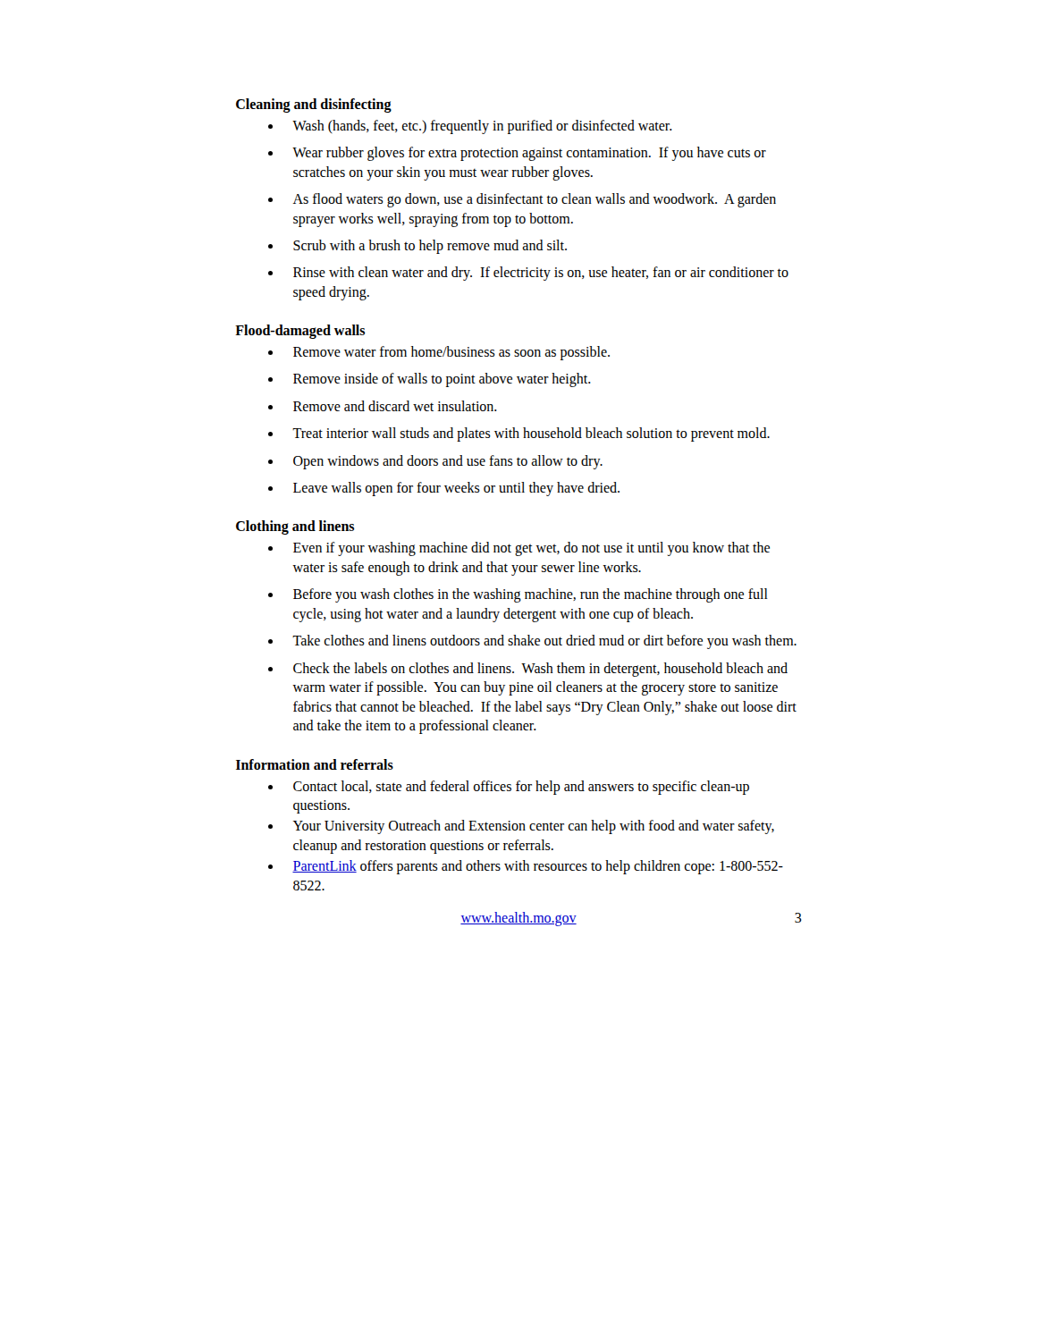Cleaning and disinfecting
Wash (hands, feet, etc.) frequently in purified or disinfected water.
Wear rubber gloves for extra protection against contamination. If you have cuts or scratches on your skin you must wear rubber gloves.
As flood waters go down, use a disinfectant to clean walls and woodwork. A garden sprayer works well, spraying from top to bottom.
Scrub with a brush to help remove mud and silt.
Rinse with clean water and dry. If electricity is on, use heater, fan or air conditioner to speed drying.
Flood-damaged walls
Remove water from home/business as soon as possible.
Remove inside of walls to point above water height.
Remove and discard wet insulation.
Treat interior wall studs and plates with household bleach solution to prevent mold.
Open windows and doors and use fans to allow to dry.
Leave walls open for four weeks or until they have dried.
Clothing and linens
Even if your washing machine did not get wet, do not use it until you know that the water is safe enough to drink and that your sewer line works.
Before you wash clothes in the washing machine, run the machine through one full cycle, using hot water and a laundry detergent with one cup of bleach.
Take clothes and linens outdoors and shake out dried mud or dirt before you wash them.
Check the labels on clothes and linens. Wash them in detergent, household bleach and warm water if possible. You can buy pine oil cleaners at the grocery store to sanitize fabrics that cannot be bleached. If the label says “Dry Clean Only,” shake out loose dirt and take the item to a professional cleaner.
Information and referrals
Contact local, state and federal offices for help and answers to specific clean-up questions.
Your University Outreach and Extension center can help with food and water safety, cleanup and restoration questions or referrals.
ParentLink offers parents and others with resources to help children cope: 1-800-552-8522.
www.health.mo.gov
3